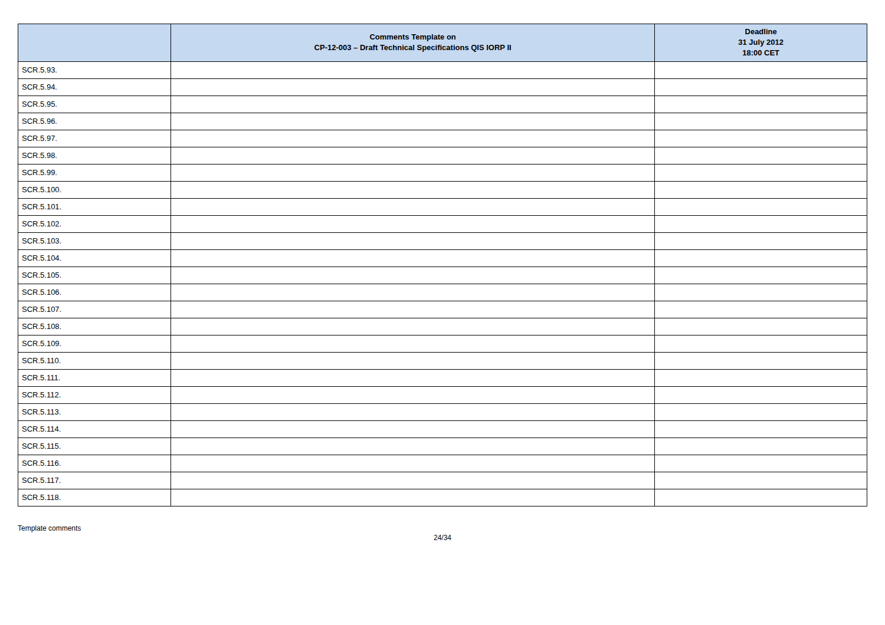| | Comments Template on CP-12-003 – Draft Technical Specifications QIS IORP II | Deadline 31 July 2012 18:00 CET |
| --- | --- | --- |
| SCR.5.93. | | |
| SCR.5.94. | | |
| SCR.5.95. | | |
| SCR.5.96. | | |
| SCR.5.97. | | |
| SCR.5.98. | | |
| SCR.5.99. | | |
| SCR.5.100. | | |
| SCR.5.101. | | |
| SCR.5.102. | | |
| SCR.5.103. | | |
| SCR.5.104. | | |
| SCR.5.105. | | |
| SCR.5.106. | | |
| SCR.5.107. | | |
| SCR.5.108. | | |
| SCR.5.109. | | |
| SCR.5.110. | | |
| SCR.5.111. | | |
| SCR.5.112. | | |
| SCR.5.113. | | |
| SCR.5.114. | | |
| SCR.5.115. | | |
| SCR.5.116. | | |
| SCR.5.117. | | |
| SCR.5.118. | | |
Template comments
24/34